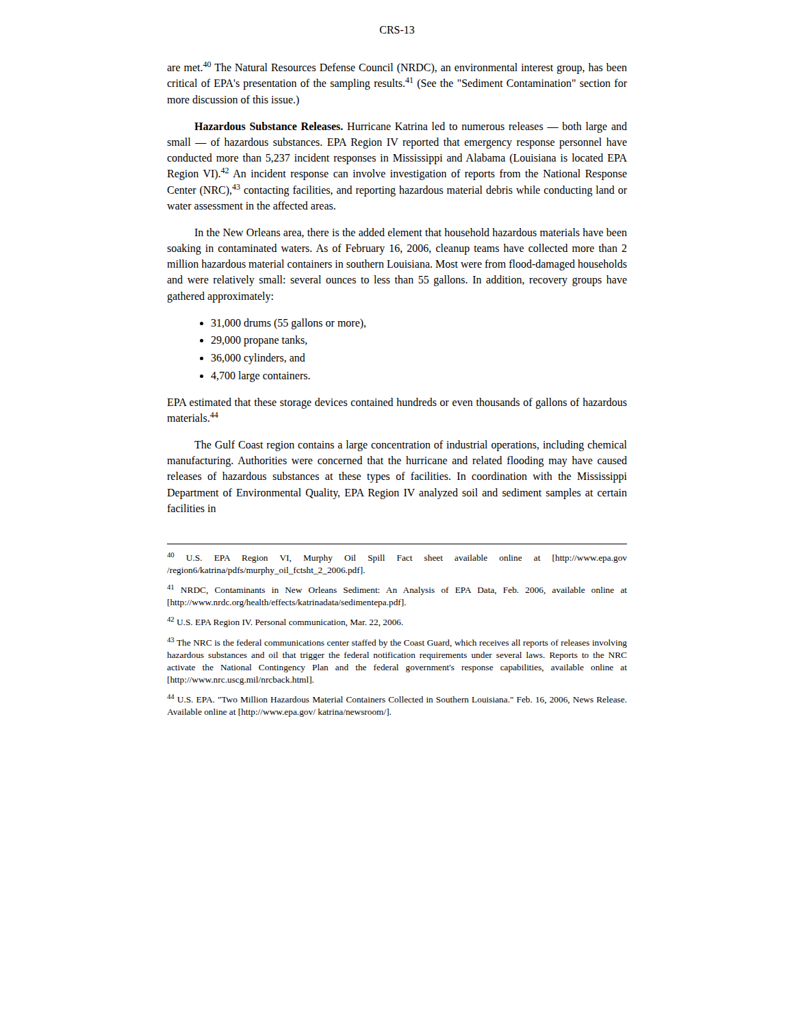CRS-13
are met.40 The Natural Resources Defense Council (NRDC), an environmental interest group, has been critical of EPA's presentation of the sampling results.41 (See the "Sediment Contamination" section for more discussion of this issue.)
Hazardous Substance Releases. Hurricane Katrina led to numerous releases — both large and small — of hazardous substances. EPA Region IV reported that emergency response personnel have conducted more than 5,237 incident responses in Mississippi and Alabama (Louisiana is located EPA Region VI).42 An incident response can involve investigation of reports from the National Response Center (NRC),43 contacting facilities, and reporting hazardous material debris while conducting land or water assessment in the affected areas.
In the New Orleans area, there is the added element that household hazardous materials have been soaking in contaminated waters. As of February 16, 2006, cleanup teams have collected more than 2 million hazardous material containers in southern Louisiana. Most were from flood-damaged households and were relatively small: several ounces to less than 55 gallons. In addition, recovery groups have gathered approximately:
31,000 drums (55 gallons or more),
29,000 propane tanks,
36,000 cylinders, and
4,700 large containers.
EPA estimated that these storage devices contained hundreds or even thousands of gallons of hazardous materials.44
The Gulf Coast region contains a large concentration of industrial operations, including chemical manufacturing. Authorities were concerned that the hurricane and related flooding may have caused releases of hazardous substances at these types of facilities. In coordination with the Mississippi Department of Environmental Quality, EPA Region IV analyzed soil and sediment samples at certain facilities in
40 U.S. EPA Region VI, Murphy Oil Spill Fact sheet available online at [http://www.epa.gov /region6/katrina/pdfs/murphy_oil_fctsht_2_2006.pdf].
41 NRDC, Contaminants in New Orleans Sediment: An Analysis of EPA Data, Feb. 2006, available online at [http://www.nrdc.org/health/effects/katrinadata/sedimentepa.pdf].
42 U.S. EPA Region IV. Personal communication, Mar. 22, 2006.
43 The NRC is the federal communications center staffed by the Coast Guard, which receives all reports of releases involving hazardous substances and oil that trigger the federal notification requirements under several laws. Reports to the NRC activate the National Contingency Plan and the federal government's response capabilities, available online at [http://www.nrc.uscg.mil/nrcback.html].
44 U.S. EPA. "Two Million Hazardous Material Containers Collected in Southern Louisiana." Feb. 16, 2006, News Release. Available online at [http://www.epa.gov/ katrina/newsroom/].